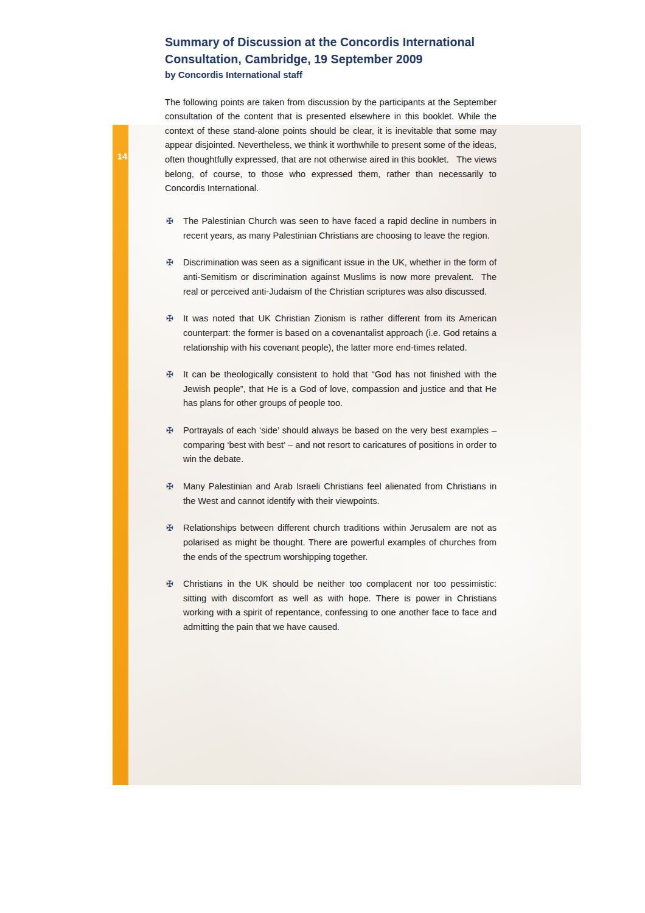14
Summary of Discussion at the Concordis International
Consultation, Cambridge, 19 September 2009
by Concordis International staff
The following points are taken from discussion by the participants at the September consultation of the content that is presented elsewhere in this booklet. While the context of these stand-alone points should be clear, it is inevitable that some may appear disjointed. Nevertheless, we think it worthwhile to present some of the ideas, often thoughtfully expressed, that are not otherwise aired in this booklet. The views belong, of course, to those who expressed them, rather than necessarily to Concordis International.
The Palestinian Church was seen to have faced a rapid decline in numbers in recent years, as many Palestinian Christians are choosing to leave the region.
Discrimination was seen as a significant issue in the UK, whether in the form of anti-Semitism or discrimination against Muslims is now more prevalent. The real or perceived anti-Judaism of the Christian scriptures was also discussed.
It was noted that UK Christian Zionism is rather different from its American counterpart: the former is based on a covenantalist approach (i.e. God retains a relationship with his covenant people), the latter more end-times related.
It can be theologically consistent to hold that “God has not finished with the Jewish people”, that He is a God of love, compassion and justice and that He has plans for other groups of people too.
Portrayals of each ‘side’ should always be based on the very best examples – comparing ‘best with best’ – and not resort to caricatures of positions in order to win the debate.
Many Palestinian and Arab Israeli Christians feel alienated from Christians in the West and cannot identify with their viewpoints.
Relationships between different church traditions within Jerusalem are not as polarised as might be thought. There are powerful examples of churches from the ends of the spectrum worshipping together.
Christians in the UK should be neither too complacent nor too pessimistic: sitting with discomfort as well as with hope. There is power in Christians working with a spirit of repentance, confessing to one another face to face and admitting the pain that we have caused.